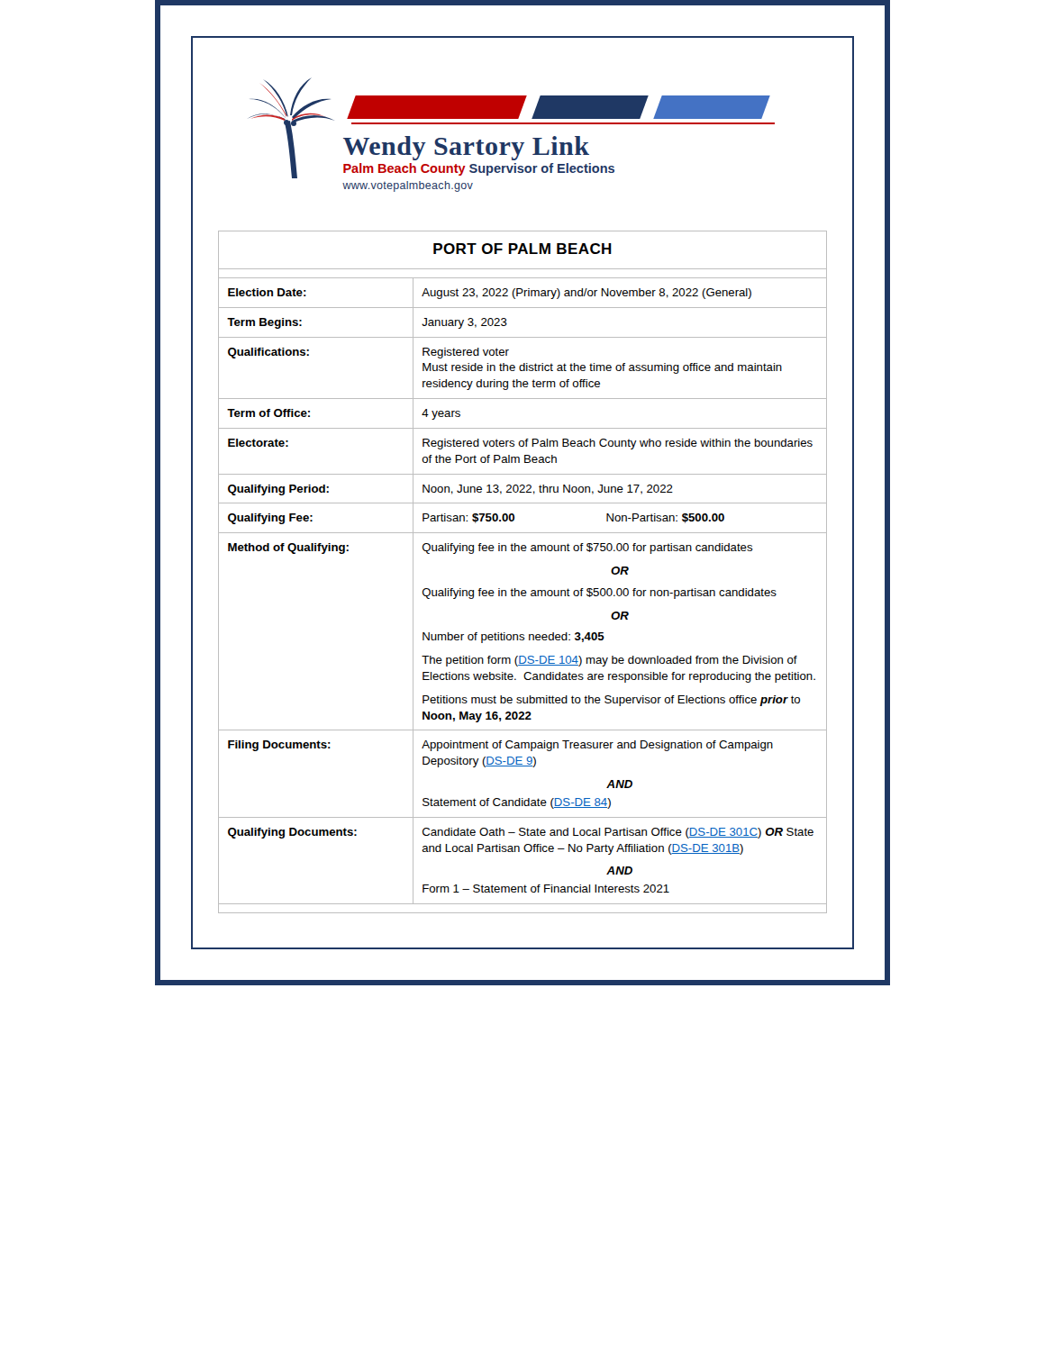Wendy Sartory Link
Palm Beach County Supervisor of Elections
www.votepalmbeach.gov
| PORT OF PALM BEACH |
| Election Date: | August 23, 2022 (Primary) and/or November 8, 2022 (General) |
| Term Begins: | January 3, 2023 |
| Qualifications: | Registered voter Must reside in the district at the time of assuming office and maintain residency during the term of office |
| Term of Office: | 4 years |
| Electorate: | Registered voters of Palm Beach County who reside within the boundaries of the Port of Palm Beach |
| Qualifying Period: | Noon, June 13, 2022, thru Noon, June 17, 2022 |
| Qualifying Fee: | Partisan: $750.00 Non-Partisan: $500.00 |
| Method of Qualifying: | Qualifying fee in the amount of $750.00 for partisan candidates OR Qualifying fee in the amount of $500.00 for non-partisan candidates OR Number of petitions needed: 3,405 The petition form ( DS-DE 104 ) may be downloaded from the Division of Elections website. Candidates are responsible for reproducing the petition. Petitions must be submitted to the Supervisor of Elections office prior to Noon, May 16, 2022 |
| Filing Documents: | Appointment of Campaign Treasurer and Designation of Campaign Depository ( DS-DE 9 ) AND Statement of Candidate ( DS-DE 84 ) |
| Qualifying Documents: | Candidate Oath – State and Local Partisan Office ( DS-DE 301C ) OR State and Local Partisan Office – No Party Affiliation ( DS-DE 301B ) AND Form 1 – Statement of Financial Interests 2021 |